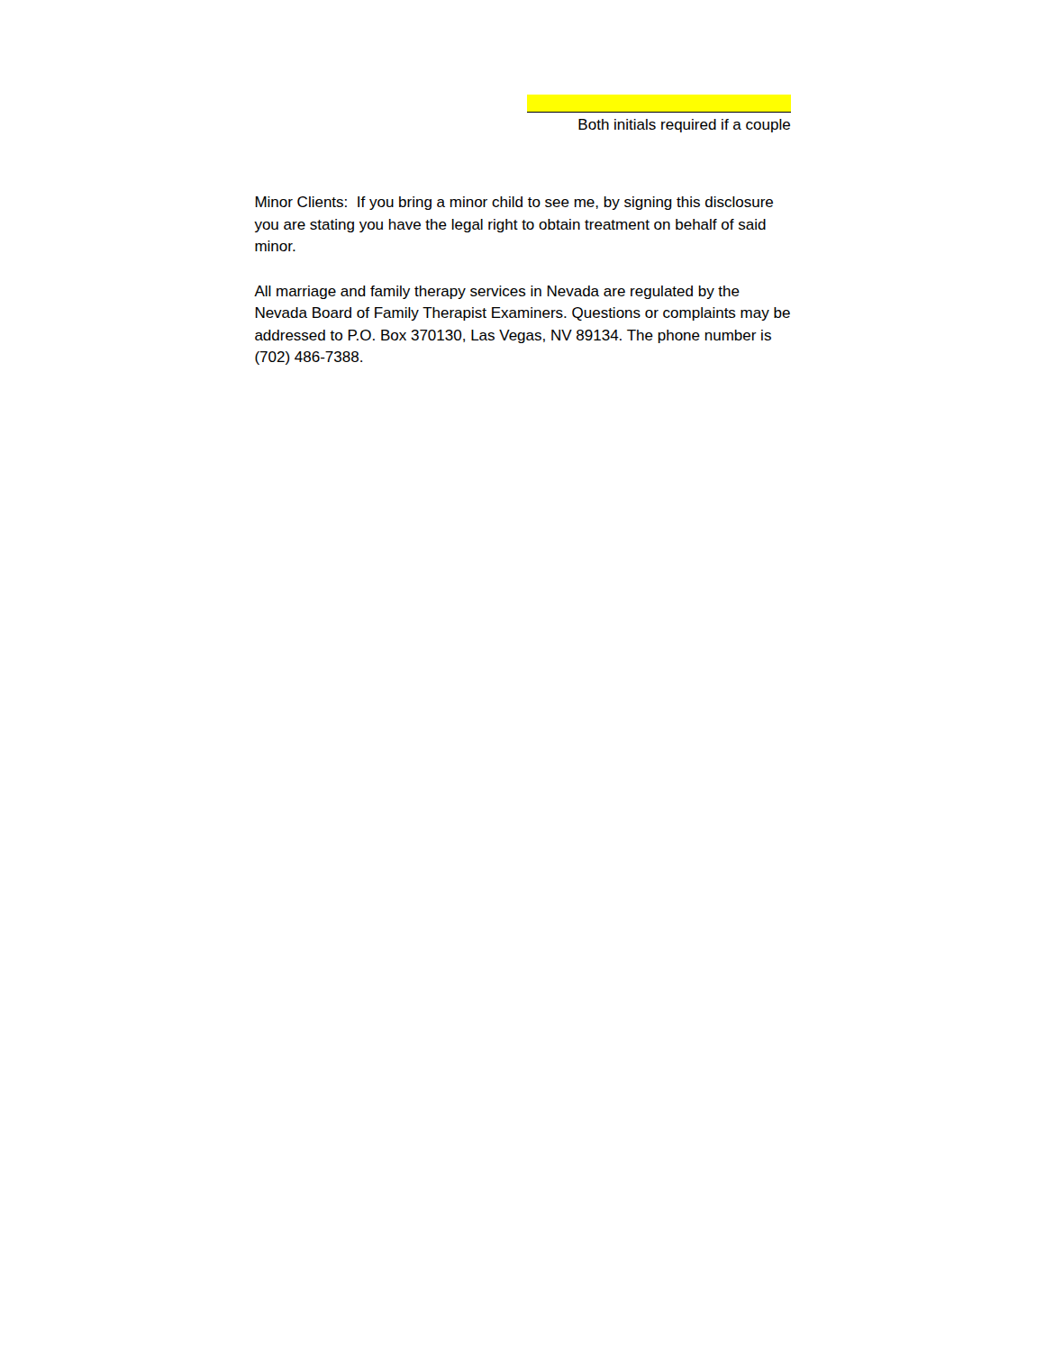Both initials required if a couple
Minor Clients: If you bring a minor child to see me, by signing this disclosure you are stating you have the legal right to obtain treatment on behalf of said minor.
All marriage and family therapy services in Nevada are regulated by the Nevada Board of Family Therapist Examiners. Questions or complaints may be addressed to P.O. Box 370130, Las Vegas, NV 89134. The phone number is (702) 486-7388.